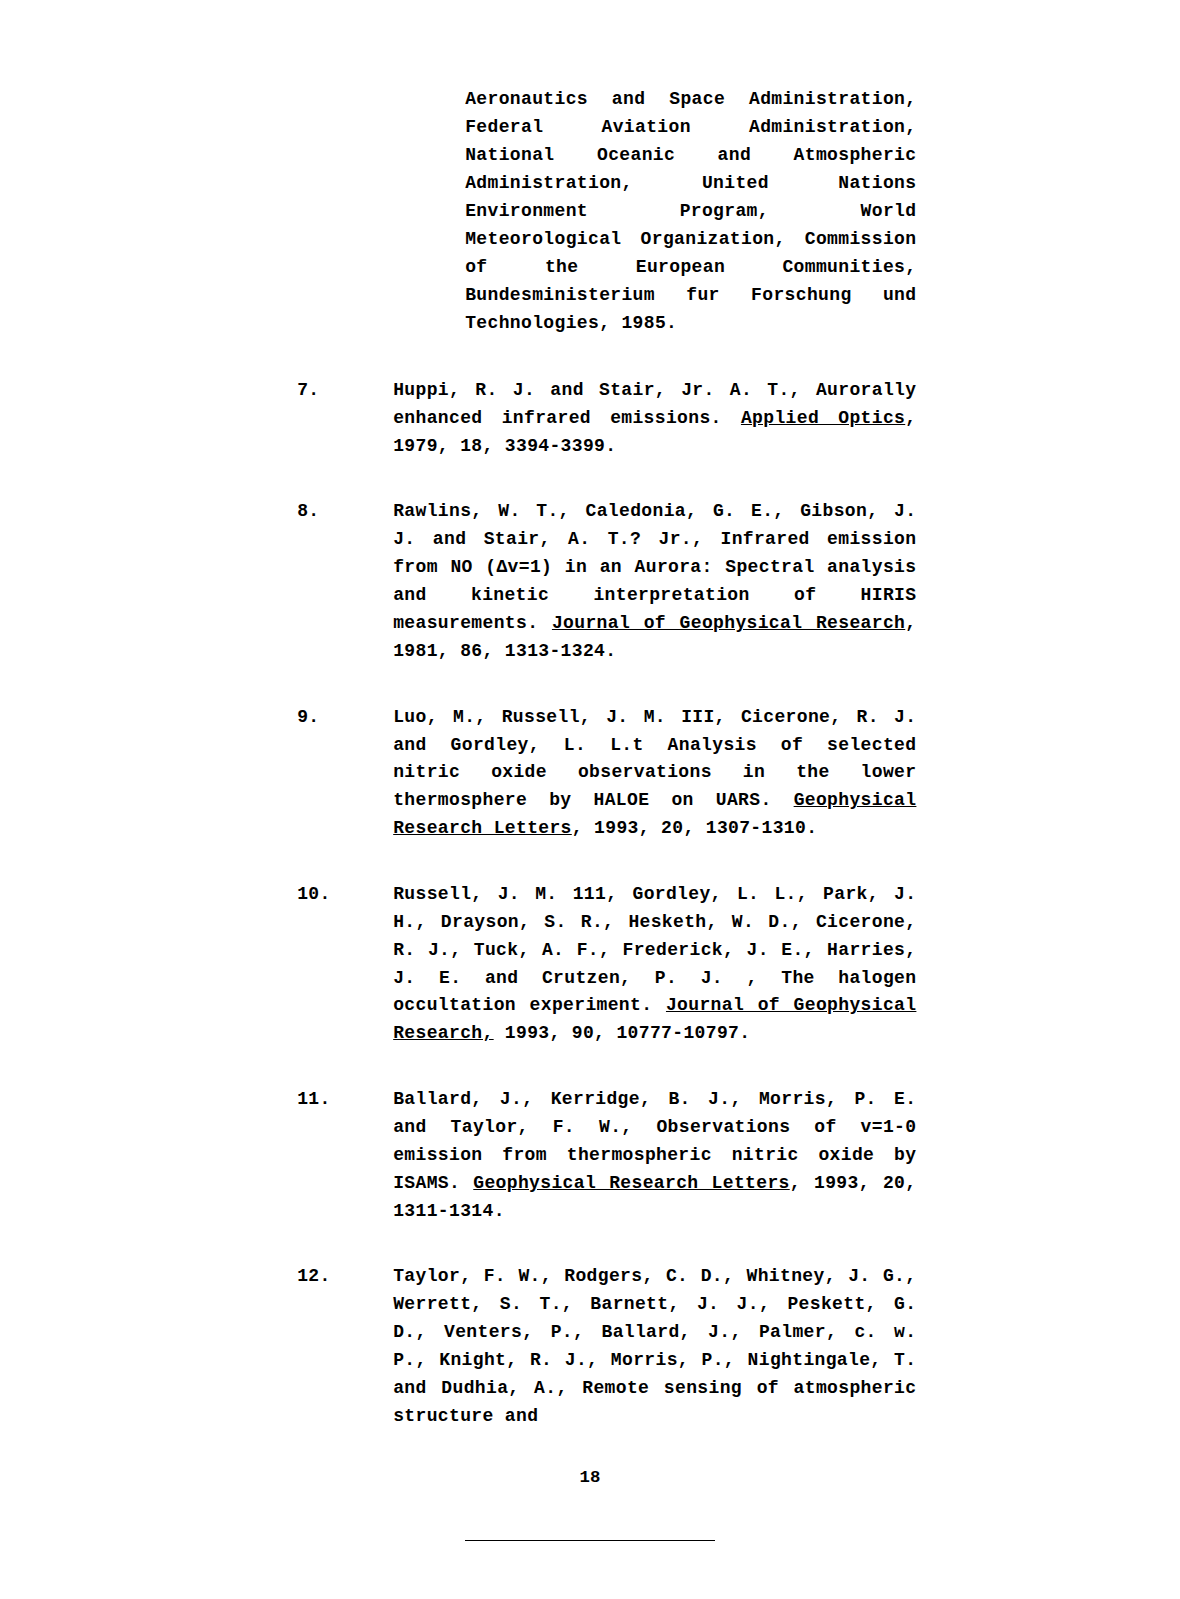Aeronautics and Space Administration, Federal Aviation Administration, National Oceanic and Atmospheric Administration, United Nations Environment Program, World Meteorological Organization, Commission of the European Communities, Bundesministerium fur Forschung und Technologies, 1985.
7. Huppi, R. J. and Stair, Jr. A. T., Aurorally enhanced infrared emissions. Applied Optics, 1979, 18, 3394-3399.
8. Rawlins, W. T., Caledonia, G. E., Gibson, J. J. and Stair, A. T.? Jr., Infrared emission from NO (Δv=1) in an Aurora: Spectral analysis and kinetic interpretation of HIRIS measurements. Journal of Geophysical Research, 1981, 86, 1313-1324.
9. Luo, M., Russell, J. M. III, Cicerone, R. J. and Gordley, L. L.t Analysis of selected nitric oxide observations in the lower thermosphere by HALOE on UARS. Geophysical Research Letters, 1993, 20, 1307-1310.
10. Russell, J. M. 111, Gordley, L. L., Park, J. H., Drayson, S. R., Hesketh, W. D., Cicerone, R. J., Tuck, A. F., Frederick, J. E., Harries, J. E. and Crutzen, P. J. , The halogen occultation experiment. Journal of Geophysical Research, 1993, 90, 10777-10797.
11. Ballard, J., Kerridge, B. J., Morris, P. E. and Taylor, F. W., Observations of v=1-0 emission from thermospheric nitric oxide by ISAMS. Geophysical Research Letters, 1993, 20, 1311-1314.
12. Taylor, F. W., Rodgers, C. D., Whitney, J. G., Werrett, S. T., Barnett, J. J., Peskett, G. D., Venters, P., Ballard, J., Palmer, c. w. P., Knight, R. J., Morris, P., Nightingale, T. and Dudhia, A., Remote sensing of atmospheric structure and
18